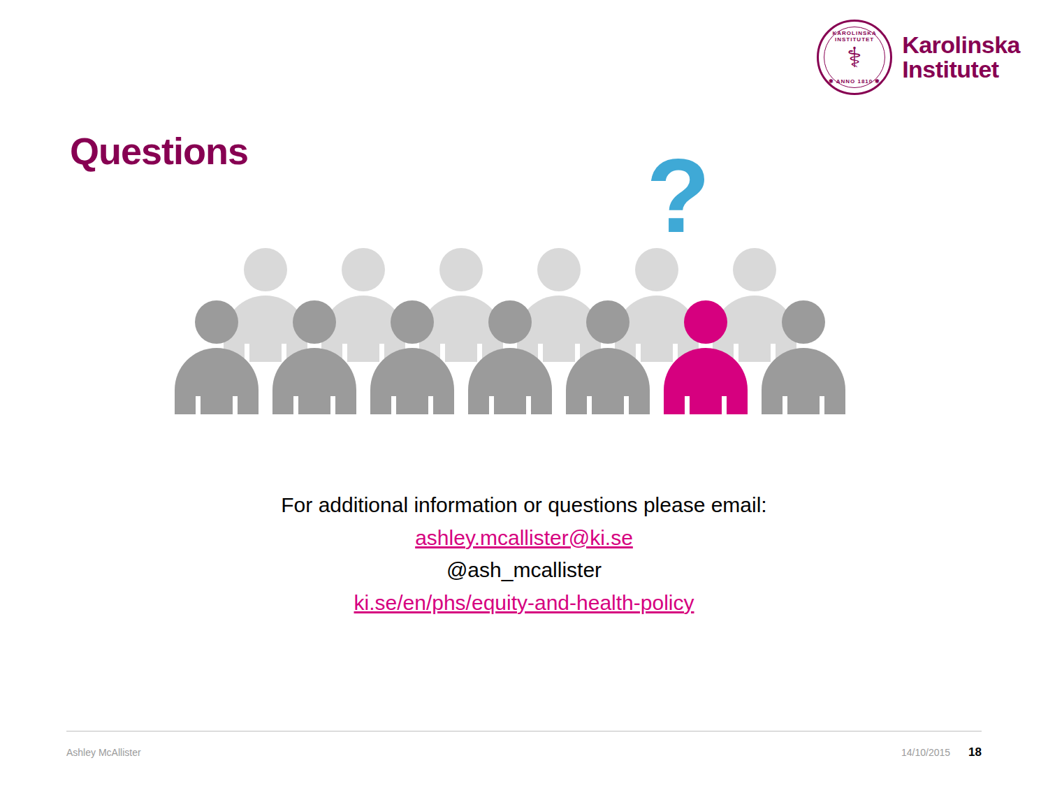KAROLINSKA INSTITUTET
⚕
✱ ANNO 1810 ✱
Karolinska
Institutet
Questions
?
For additional information or questions please email:
ashley.mcallister@ki.se
@ash_mcallister
ki.se/en/phs/equity-and-health-policy
Ashley McAllister
14/10/2015 18